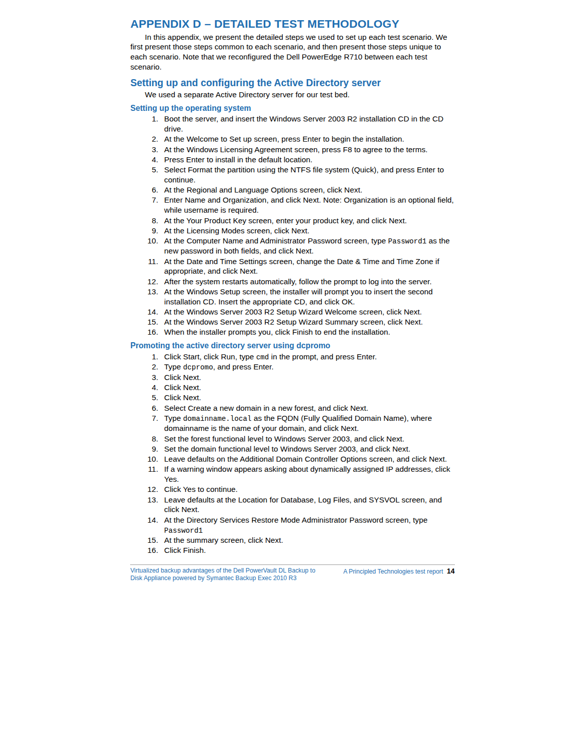APPENDIX D – DETAILED TEST METHODOLOGY
In this appendix, we present the detailed steps we used to set up each test scenario. We first present those steps common to each scenario, and then present those steps unique to each scenario. Note that we reconfigured the Dell PowerEdge R710 between each test scenario.
Setting up and configuring the Active Directory server
We used a separate Active Directory server for our test bed.
Setting up the operating system
Boot the server, and insert the Windows Server 2003 R2 installation CD in the CD drive.
At the Welcome to Set up screen, press Enter to begin the installation.
At the Windows Licensing Agreement screen, press F8 to agree to the terms.
Press Enter to install in the default location.
Select Format the partition using the NTFS file system (Quick), and press Enter to continue.
At the Regional and Language Options screen, click Next.
Enter Name and Organization, and click Next. Note: Organization is an optional field, while username is required.
At the Your Product Key screen, enter your product key, and click Next.
At the Licensing Modes screen, click Next.
At the Computer Name and Administrator Password screen, type Password1 as the new password in both fields, and click Next.
At the Date and Time Settings screen, change the Date & Time and Time Zone if appropriate, and click Next.
After the system restarts automatically, follow the prompt to log into the server.
At the Windows Setup screen, the installer will prompt you to insert the second installation CD. Insert the appropriate CD, and click OK.
At the Windows Server 2003 R2 Setup Wizard Welcome screen, click Next.
At the Windows Server 2003 R2 Setup Wizard Summary screen, click Next.
When the installer prompts you, click Finish to end the installation.
Promoting the active directory server using dcpromo
Click Start, click Run, type cmd in the prompt, and press Enter.
Type dcpromo, and press Enter.
Click Next.
Click Next.
Click Next.
Select Create a new domain in a new forest, and click Next.
Type domainname.local as the FQDN (Fully Qualified Domain Name), where domainname is the name of your domain, and click Next.
Set the forest functional level to Windows Server 2003, and click Next.
Set the domain functional level to Windows Server 2003, and click Next.
Leave defaults on the Additional Domain Controller Options screen, and click Next.
If a warning window appears asking about dynamically assigned IP addresses, click Yes.
Click Yes to continue.
Leave defaults at the Location for Database, Log Files, and SYSVOL screen, and click Next.
At the Directory Services Restore Mode Administrator Password screen, type Password1
At the summary screen, click Next.
Click Finish.
Virtualized backup advantages of the Dell PowerVault DL Backup to Disk Appliance powered by Symantec Backup Exec 2010 R3
A Principled Technologies test report 14